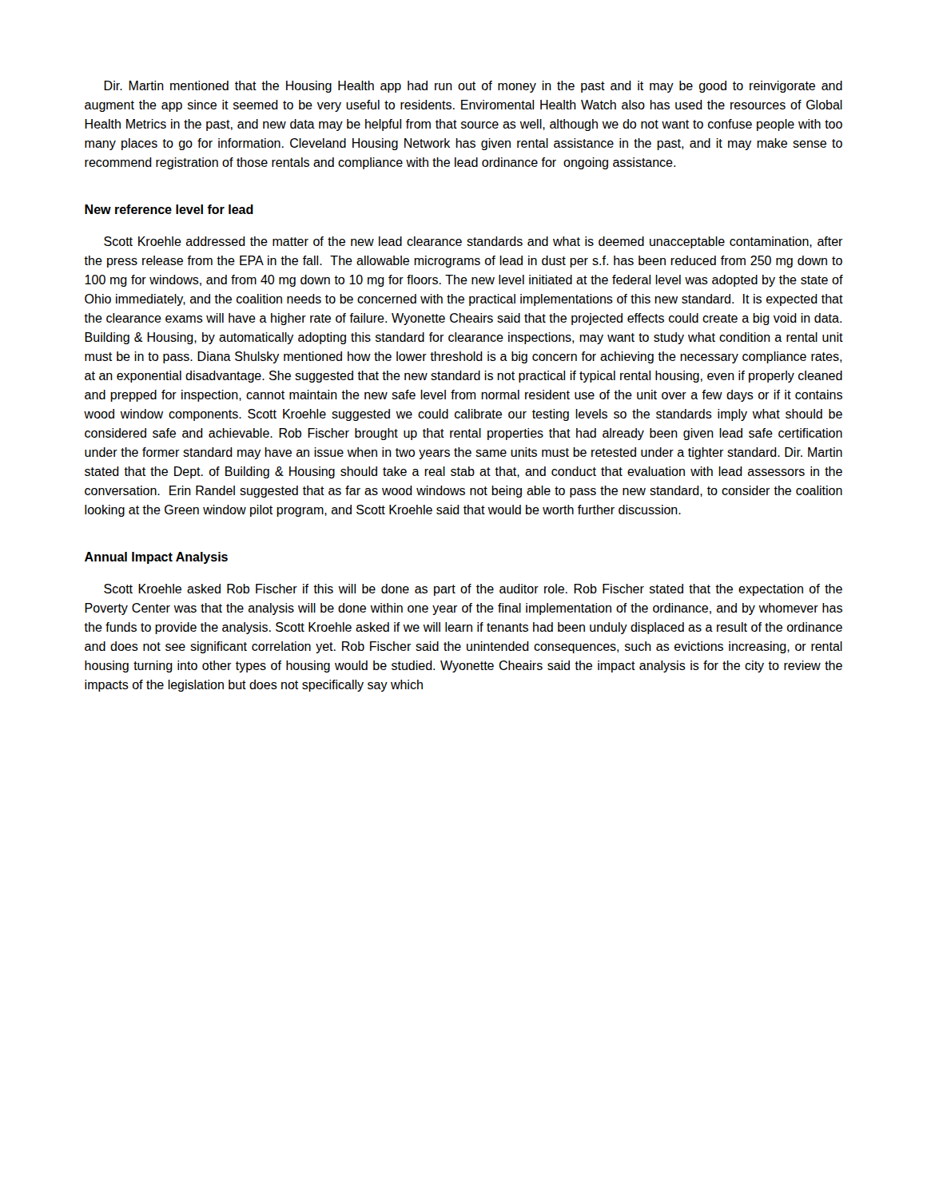Dir. Martin mentioned that the Housing Health app had run out of money in the past and it may be good to reinvigorate and augment the app since it seemed to be very useful to residents. Enviromental Health Watch also has used the resources of Global Health Metrics in the past, and new data may be helpful from that source as well, although we do not want to confuse people with too many places to go for information. Cleveland Housing Network has given rental assistance in the past, and it may make sense to recommend registration of those rentals and compliance with the lead ordinance for ongoing assistance.
New reference level for lead
Scott Kroehle addressed the matter of the new lead clearance standards and what is deemed unacceptable contamination, after the press release from the EPA in the fall. The allowable micrograms of lead in dust per s.f. has been reduced from 250 mg down to 100 mg for windows, and from 40 mg down to 10 mg for floors. The new level initiated at the federal level was adopted by the state of Ohio immediately, and the coalition needs to be concerned with the practical implementations of this new standard. It is expected that the clearance exams will have a higher rate of failure. Wyonette Cheairs said that the projected effects could create a big void in data. Building & Housing, by automatically adopting this standard for clearance inspections, may want to study what condition a rental unit must be in to pass. Diana Shulsky mentioned how the lower threshold is a big concern for achieving the necessary compliance rates, at an exponential disadvantage. She suggested that the new standard is not practical if typical rental housing, even if properly cleaned and prepped for inspection, cannot maintain the new safe level from normal resident use of the unit over a few days or if it contains wood window components. Scott Kroehle suggested we could calibrate our testing levels so the standards imply what should be considered safe and achievable. Rob Fischer brought up that rental properties that had already been given lead safe certification under the former standard may have an issue when in two years the same units must be retested under a tighter standard. Dir. Martin stated that the Dept. of Building & Housing should take a real stab at that, and conduct that evaluation with lead assessors in the conversation. Erin Randel suggested that as far as wood windows not being able to pass the new standard, to consider the coalition looking at the Green window pilot program, and Scott Kroehle said that would be worth further discussion.
Annual Impact Analysis
Scott Kroehle asked Rob Fischer if this will be done as part of the auditor role. Rob Fischer stated that the expectation of the Poverty Center was that the analysis will be done within one year of the final implementation of the ordinance, and by whomever has the funds to provide the analysis. Scott Kroehle asked if we will learn if tenants had been unduly displaced as a result of the ordinance and does not see significant correlation yet. Rob Fischer said the unintended consequences, such as evictions increasing, or rental housing turning into other types of housing would be studied. Wyonette Cheairs said the impact analysis is for the city to review the impacts of the legislation but does not specifically say which